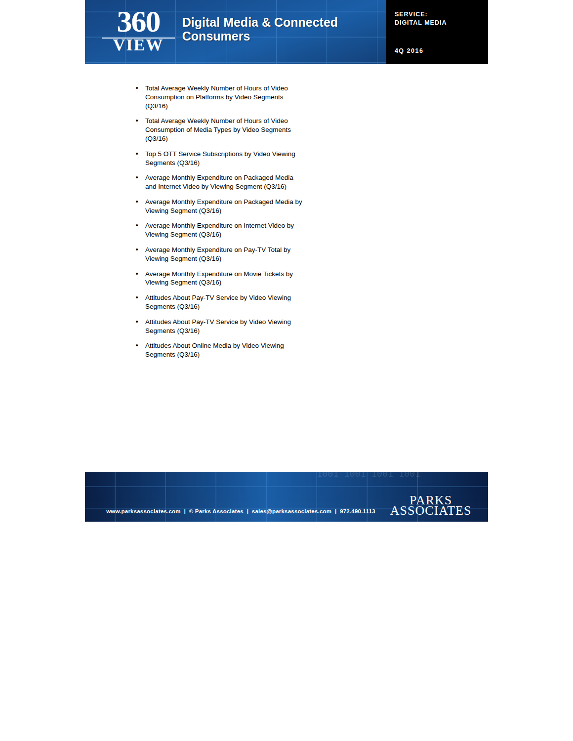360
VIEW
Digital Media & Connected Consumers
SERVICE:
DIGITAL MEDIA
4Q 2016
Total Average Weekly Number of Hours of Video Consumption on Platforms by Video Segments (Q3/16)
Total Average Weekly Number of Hours of Video Consumption of Media Types by Video Segments (Q3/16)
Top 5 OTT Service Subscriptions by Video Viewing Segments (Q3/16)
Average Monthly Expenditure on Packaged Media and Internet Video by Viewing Segment (Q3/16)
Average Monthly Expenditure on Packaged Media by Viewing Segment (Q3/16)
Average Monthly Expenditure on Internet Video by Viewing Segment (Q3/16)
Average Monthly Expenditure on Pay-TV Total by Viewing Segment (Q3/16)
Average Monthly Expenditure on Movie Tickets by Viewing Segment (Q3/16)
Attitudes About Pay-TV Service by Video Viewing Segments (Q3/16)
Attitudes About Pay-TV Service by Video Viewing Segments (Q3/16)
Attitudes About Online Media by Video Viewing Segments (Q3/16)
www.parksassociates.com | © Parks Associates | sales@parksassociates.com | 972.490.1113
PARKS ASSOCIATES